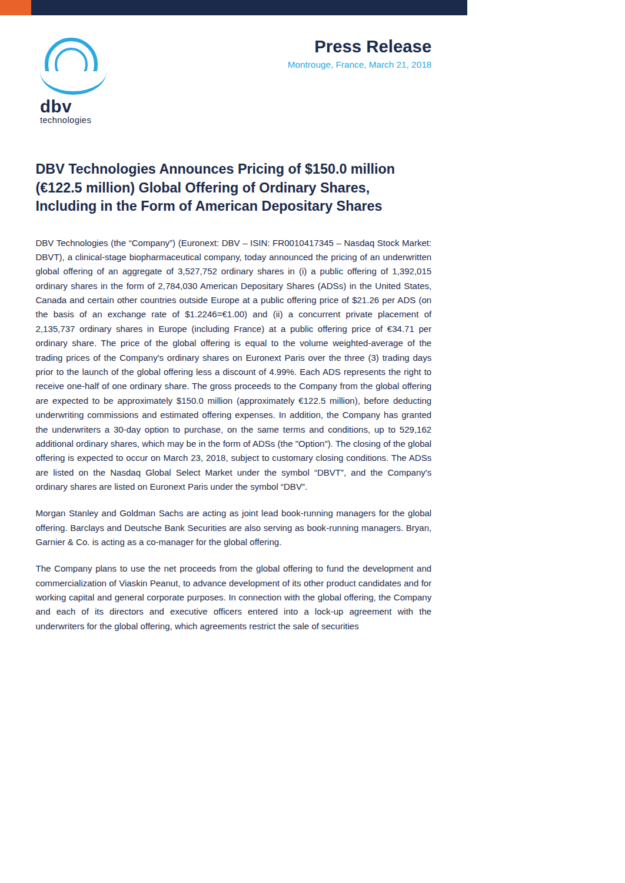dbv
technologies
Press Release
Montrouge, France, March 21, 2018
DBV Technologies Announces Pricing of $150.0 million (€122.5 million) Global Offering of Ordinary Shares, Including in the Form of American Depositary Shares
DBV Technologies (the “Company”) (Euronext: DBV – ISIN: FR0010417345 – Nasdaq Stock Market: DBVT), a clinical-stage biopharmaceutical company, today announced the pricing of an underwritten global offering of an aggregate of 3,527,752 ordinary shares in (i) a public offering of 1,392,015 ordinary shares in the form of 2,784,030 American Depositary Shares (ADSs) in the United States, Canada and certain other countries outside Europe at a public offering price of $21.26 per ADS (on the basis of an exchange rate of $1.2246=€1.00) and (ii) a concurrent private placement of 2,135,737 ordinary shares in Europe (including France) at a public offering price of €34.71 per ordinary share. The price of the global offering is equal to the volume weighted-average of the trading prices of the Company's ordinary shares on Euronext Paris over the three (3) trading days prior to the launch of the global offering less a discount of 4.99%. Each ADS represents the right to receive one-half of one ordinary share. The gross proceeds to the Company from the global offering are expected to be approximately $150.0 million (approximately €122.5 million), before deducting underwriting commissions and estimated offering expenses. In addition, the Company has granted the underwriters a 30-day option to purchase, on the same terms and conditions, up to 529,162 additional ordinary shares, which may be in the form of ADSs (the "Option"). The closing of the global offering is expected to occur on March 23, 2018, subject to customary closing conditions. The ADSs are listed on the Nasdaq Global Select Market under the symbol “DBVT”, and the Company's ordinary shares are listed on Euronext Paris under the symbol “DBV”.
Morgan Stanley and Goldman Sachs are acting as joint lead book-running managers for the global offering. Barclays and Deutsche Bank Securities are also serving as book-running managers. Bryan, Garnier & Co. is acting as a co-manager for the global offering.
The Company plans to use the net proceeds from the global offering to fund the development and commercialization of Viaskin Peanut, to advance development of its other product candidates and for working capital and general corporate purposes. In connection with the global offering, the Company and each of its directors and executive officers entered into a lock-up agreement with the underwriters for the global offering, which agreements restrict the sale of securities